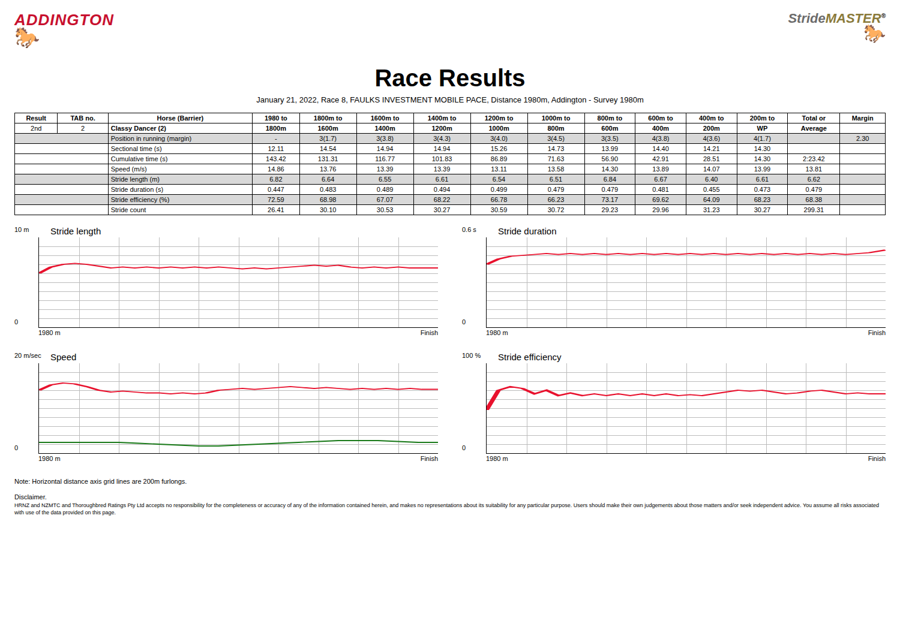ADDINGTON
🐎
Stride MASTER®
🐎
Race Results
January 21, 2022, Race 8, FAULKS INVESTMENT MOBILE PACE, Distance 1980m, Addington - Survey 1980m
| Result | TAB no. | Horse (Barrier) | 1980 to | 1800m to | 1600m to | 1400m to | 1200m to | 1000m to | 800m to | 600m to | 400m to | 200m to | Total or | Margin |
| --- | --- | --- | --- | --- | --- | --- | --- | --- | --- | --- | --- | --- | --- | --- |
| 2nd | 2 | Classy Dancer (2) | 1800m | 1600m | 1400m | 1200m | 1000m | 800m | 600m | 400m | 200m | WP | Average | |
| | Position in running (margin) | - | 3(1.7) | 3(3.8) | 3(4.3) | 3(4.0) | 3(4.5) | 3(3.5) | 4(3.8) | 4(3.6) | 4(1.7) | | 2.30 |
| | Sectional time (s) | 12.11 | 14.54 | 14.94 | 14.94 | 15.26 | 14.73 | 13.99 | 14.40 | 14.21 | 14.30 | | |
| | Cumulative time (s) | 143.42 | 131.31 | 116.77 | 101.83 | 86.89 | 71.63 | 56.90 | 42.91 | 28.51 | 14.30 | 2:23.42 | |
| | Speed (m/s) | 14.86 | 13.76 | 13.39 | 13.39 | 13.11 | 13.58 | 14.30 | 13.89 | 14.07 | 13.99 | 13.81 | |
| | Stride length (m) | 6.82 | 6.64 | 6.55 | 6.61 | 6.54 | 6.51 | 6.84 | 6.67 | 6.40 | 6.61 | 6.62 | |
| | Stride duration (s) | 0.447 | 0.483 | 0.489 | 0.494 | 0.499 | 0.479 | 0.479 | 0.481 | 0.455 | 0.473 | 0.479 | |
| | Stride efficiency (%) | 72.59 | 68.98 | 67.07 | 68.22 | 66.78 | 66.23 | 73.17 | 69.62 | 64.09 | 68.23 | 68.38 | |
| | Stride count | 26.41 | 30.10 | 30.53 | 30.27 | 30.59 | 30.72 | 29.23 | 29.96 | 31.23 | 30.27 | 299.31 | |
10 m
Stride length
0
1980 m Finish
0.6 s
Stride duration
0
1980 m Finish
20 m/sec
Speed
0
1980 m Finish
100 %
Stride efficiency
0
1980 m Finish
Note: Horizontal distance axis grid lines are 200m furlongs.
Disclaimer.
HRNZ and NZMTC and Thoroughbred Ratings Pty Ltd accepts no responsibility for the completeness or accuracy of any of the information contained herein, and makes no representations about its suitability for any particular purpose. Users should make their own judgements about those matters and/or seek independent advice. You assume all risks associated with use of the data provided on this page.